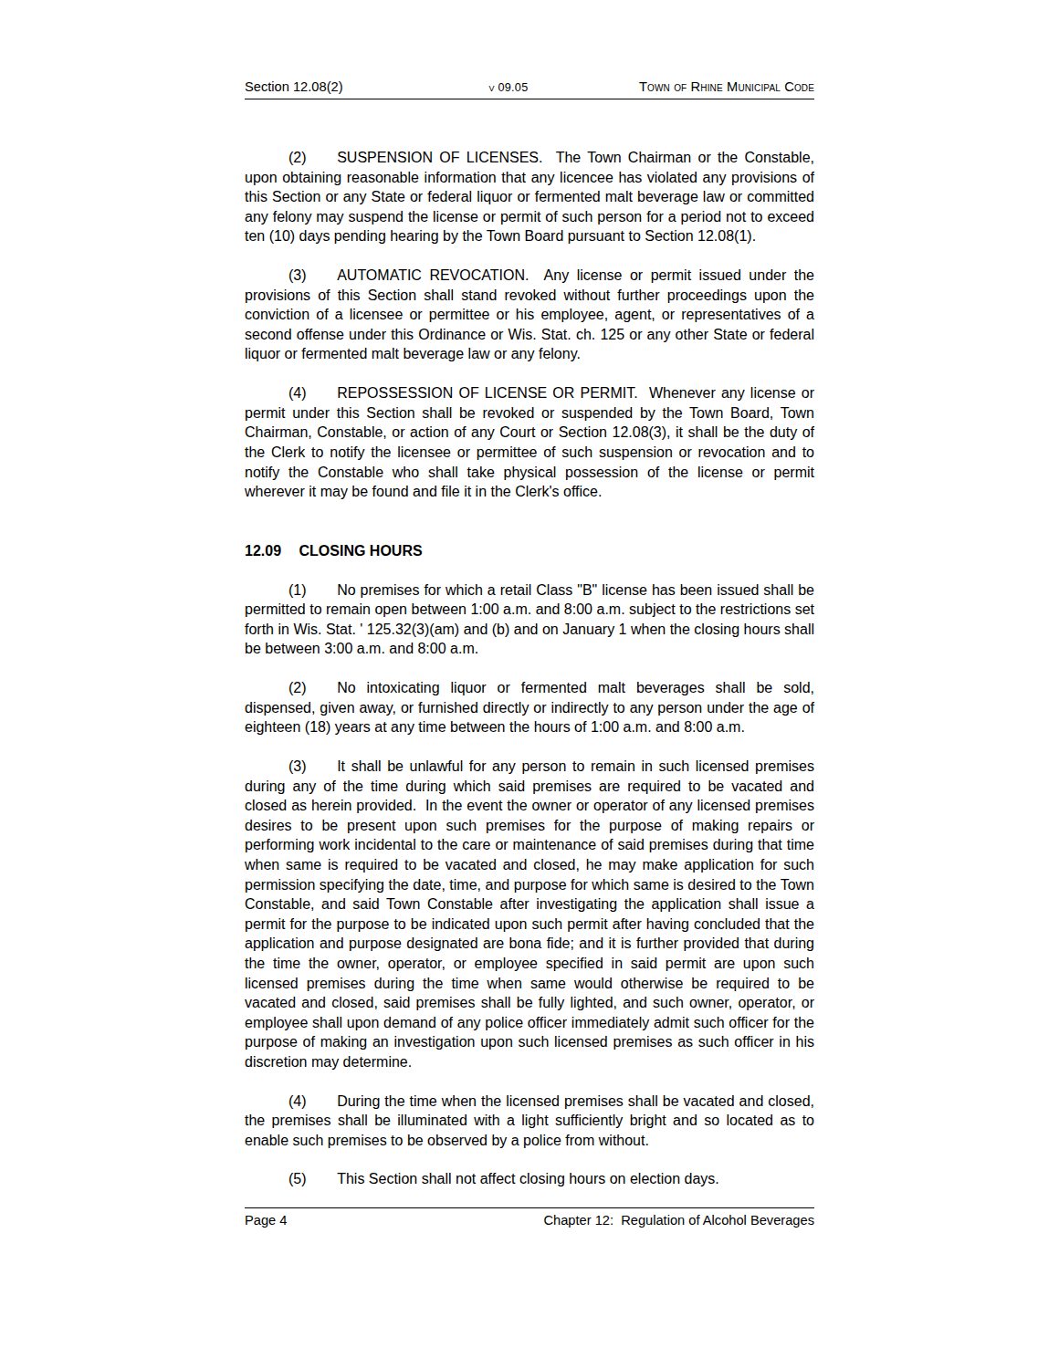Section 12.08(2)
v 09.05
Town of Rhine Municipal Code
(2) Suspension of Licenses. The Town Chairman or the Constable, upon obtaining reasonable information that any licencee has violated any provisions of this Section or any State or federal liquor or fermented malt beverage law or committed any felony may suspend the license or permit of such person for a period not to exceed ten (10) days pending hearing by the Town Board pursuant to Section 12.08(1).
(3) Automatic Revocation. Any license or permit issued under the provisions of this Section shall stand revoked without further proceedings upon the conviction of a licensee or permittee or his employee, agent, or representatives of a second offense under this Ordinance or Wis. Stat. ch. 125 or any other State or federal liquor or fermented malt beverage law or any felony.
(4) Repossession of License or Permit. Whenever any license or permit under this Section shall be revoked or suspended by the Town Board, Town Chairman, Constable, or action of any Court or Section 12.08(3), it shall be the duty of the Clerk to notify the licensee or permittee of such suspension or revocation and to notify the Constable who shall take physical possession of the license or permit wherever it may be found and file it in the Clerk's office.
12.09 CLOSING HOURS
(1) No premises for which a retail Class "B" license has been issued shall be permitted to remain open between 1:00 a.m. and 8:00 a.m. subject to the restrictions set forth in Wis. Stat. ' 125.32(3)(am) and (b) and on January 1 when the closing hours shall be between 3:00 a.m. and 8:00 a.m.
(2) No intoxicating liquor or fermented malt beverages shall be sold, dispensed, given away, or furnished directly or indirectly to any person under the age of eighteen (18) years at any time between the hours of 1:00 a.m. and 8:00 a.m.
(3) It shall be unlawful for any person to remain in such licensed premises during any of the time during which said premises are required to be vacated and closed as herein provided. In the event the owner or operator of any licensed premises desires to be present upon such premises for the purpose of making repairs or performing work incidental to the care or maintenance of said premises during that time when same is required to be vacated and closed, he may make application for such permission specifying the date, time, and purpose for which same is desired to the Town Constable, and said Town Constable after investigating the application shall issue a permit for the purpose to be indicated upon such permit after having concluded that the application and purpose designated are bona fide; and it is further provided that during the time the owner, operator, or employee specified in said permit are upon such licensed premises during the time when same would otherwise be required to be vacated and closed, said premises shall be fully lighted, and such owner, operator, or employee shall upon demand of any police officer immediately admit such officer for the purpose of making an investigation upon such licensed premises as such officer in his discretion may determine.
(4) During the time when the licensed premises shall be vacated and closed, the premises shall be illuminated with a light sufficiently bright and so located as to enable such premises to be observed by a police from without.
(5) This Section shall not affect closing hours on election days.
Page 4
Chapter 12: Regulation of Alcohol Beverages